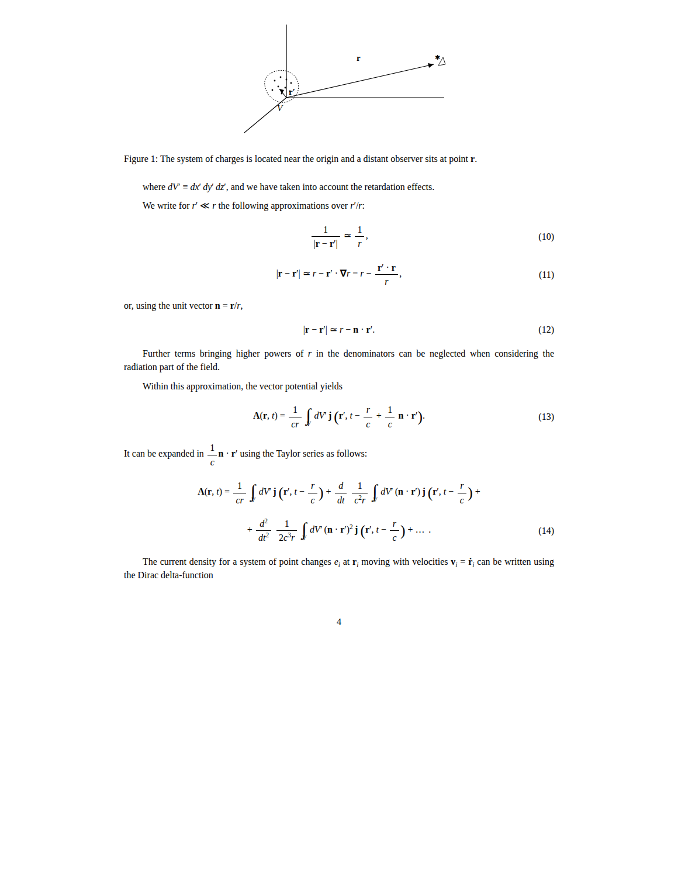r ✱ r′ V
Figure 1: The system of charges is located near the origin and a distant observer sits at point r.
where dV′ ≡ dx′ dy′ dz′, and we have taken into account the retardation effects.
We write for r′ ≪ r the following approximations over r′/r:
1|r − r′| ≃ 1 r,
(10)
|r − r′| ≃ r − r′ · ∇r = r − r′ · r r,
(11)
or, using the unit vector n = r/r,
|r − r′| ≃ r − n · r′.
(12)
Further terms bringing higher powers of r in the denominators can be neglected when considering the radiation part of the field.
Within this approximation, the vector potential yields
A(r, t) = 1 cr ∫V dV′ j (r′, t − rc + 1 c n · r′).
(13)
It can be expanded in 1 c n · r′ using the Taylor series as follows:
A(r, t) = 1 cr ∫V dV′ j (r′, t − rc) + ddt 1 c2r ∫V dV′ (n · r′) j (r′, t − rc) +
+ d2 dt2 12c3r ∫V dV′ (n · r′)2 j (r′, t − rc) + … .
(14)
The current density for a system of point changes ei at ri moving with velocities vi = ṙi can be written using the Dirac delta-function
4